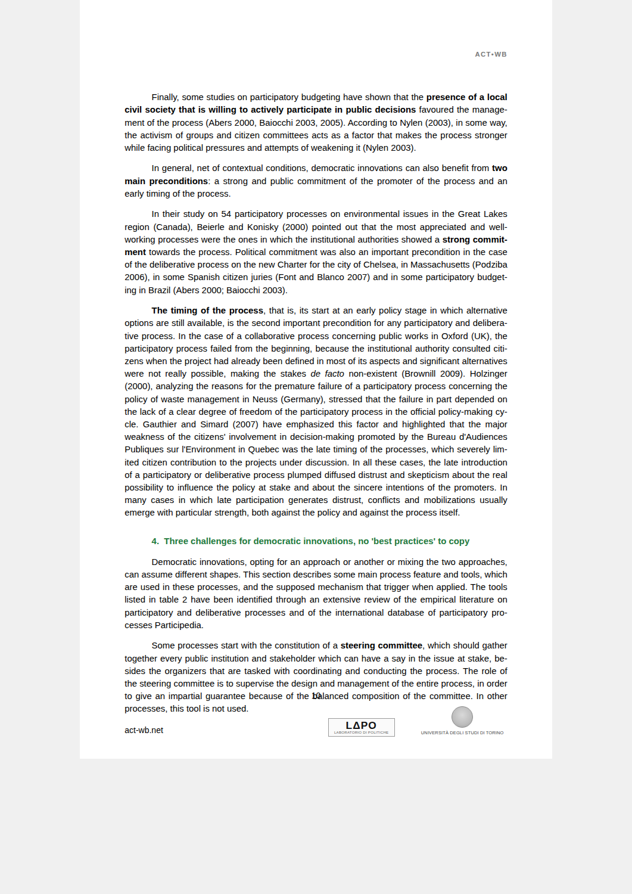ACT•WB
Finally, some studies on participatory budgeting have shown that the presence of a local civil society that is willing to actively participate in public decisions favoured the management of the process (Abers 2000, Baiocchi 2003, 2005). According to Nylen (2003), in some way, the activism of groups and citizen committees acts as a factor that makes the process stronger while facing political pressures and attempts of weakening it (Nylen 2003).
In general, net of contextual conditions, democratic innovations can also benefit from two main preconditions: a strong and public commitment of the promoter of the process and an early timing of the process.
In their study on 54 participatory processes on environmental issues in the Great Lakes region (Canada), Beierle and Konisky (2000) pointed out that the most appreciated and well-working processes were the ones in which the institutional authorities showed a strong commitment towards the process. Political commitment was also an important precondition in the case of the deliberative process on the new Charter for the city of Chelsea, in Massachusetts (Podziba 2006), in some Spanish citizen juries (Font and Blanco 2007) and in some participatory budgeting in Brazil (Abers 2000; Baiocchi 2003).
The timing of the process, that is, its start at an early policy stage in which alternative options are still available, is the second important precondition for any participatory and deliberative process. In the case of a collaborative process concerning public works in Oxford (UK), the participatory process failed from the beginning, because the institutional authority consulted citizens when the project had already been defined in most of its aspects and significant alternatives were not really possible, making the stakes de facto non-existent (Brownill 2009). Holzinger (2000), analyzing the reasons for the premature failure of a participatory process concerning the policy of waste management in Neuss (Germany), stressed that the failure in part depended on the lack of a clear degree of freedom of the participatory process in the official policy-making cycle. Gauthier and Simard (2007) have emphasized this factor and highlighted that the major weakness of the citizens' involvement in decision-making promoted by the Bureau d'Audiences Publiques sur l'Environment in Quebec was the late timing of the processes, which severely limited citizen contribution to the projects under discussion. In all these cases, the late introduction of a participatory or deliberative process plumped diffused distrust and skepticism about the real possibility to influence the policy at stake and about the sincere intentions of the promoters. In many cases in which late participation generates distrust, conflicts and mobilizations usually emerge with particular strength, both against the policy and against the process itself.
4. Three challenges for democratic innovations, no 'best practices' to copy
Democratic innovations, opting for an approach or another or mixing the two approaches, can assume different shapes. This section describes some main process feature and tools, which are used in these processes, and the supposed mechanism that trigger when applied. The tools listed in table 2 have been identified through an extensive review of the empirical literature on participatory and deliberative processes and of the international database of participatory processes Participedia.
Some processes start with the constitution of a steering committee, which should gather together every public institution and stakeholder which can have a say in the issue at stake, besides the organizers that are tasked with coordinating and conducting the process. The role of the steering committee is to supervise the design and management of the entire process, in order to give an impartial guarantee because of the balanced composition of the committee. In other processes, this tool is not used.
10
act-wb.net
LΔPO LABORATORIO DI POLITICHE
UNIVERSITÀ DEGLI STUDI DI TORINO